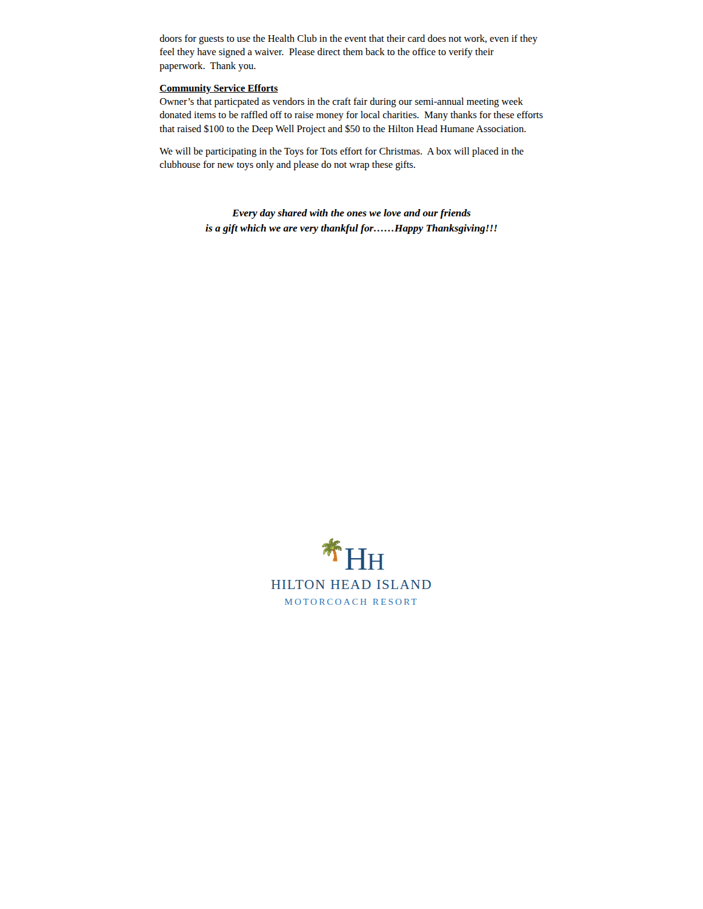doors for guests to use the Health Club in the event that their card does not work, even if they feel they have signed a waiver. Please direct them back to the office to verify their paperwork. Thank you.
Community Service Efforts
Owner’s that particpated as vendors in the craft fair during our semi-annual meeting week donated items to be raffled off to raise money for local charities. Many thanks for these efforts that raised $100 to the Deep Well Project and $50 to the Hilton Head Humane Association.
We will be participating in the Toys for Tots effort for Christmas. A box will placed in the clubhouse for new toys only and please do not wrap these gifts.
Every day shared with the ones we love and our friends
is a gift which we are very thankful for……Happy Thanksgiving!!!
🌴HH
HILTON HEAD ISLAND
MOTORCOACH RESORT